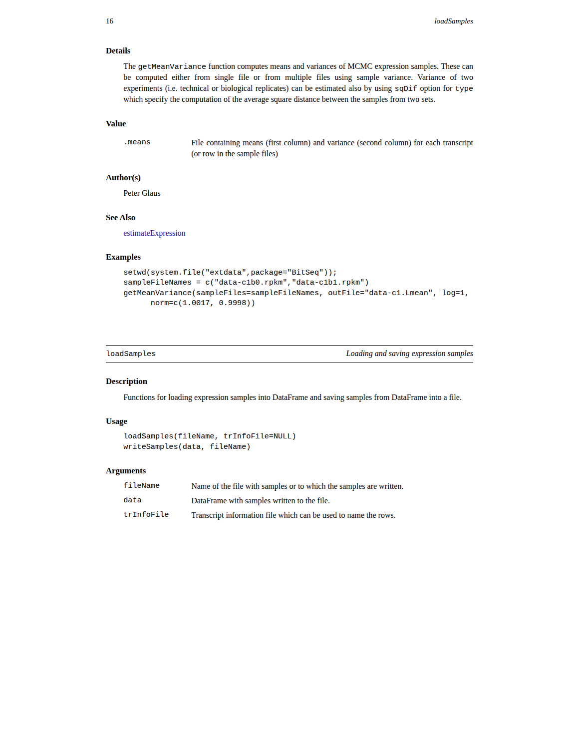16 loadSamples
Details
The getMeanVariance function computes means and variances of MCMC expression samples. These can be computed either from single file or from multiple files using sample variance. Variance of two experiments (i.e. technical or biological replicates) can be estimated also by using sqDif option for type which specify the computation of the average square distance between the samples from two sets.
Value
.means
File containing means (first column) and variance (second column) for each transcript (or row in the sample files)
Author(s)
Peter Glaus
See Also
estimateExpression
Examples
setwd(system.file("extdata",package="BitSeq"));
sampleFileNames = c("data-c1b0.rpkm","data-c1b1.rpkm")
getMeanVariance(sampleFiles=sampleFileNames, outFile="data-c1.Lmean", log=1,
      norm=c(1.0017, 0.9998))
loadSamples Loading and saving expression samples
Description
Functions for loading expression samples into DataFrame and saving samples from DataFrame into a file.
Usage
loadSamples(fileName, trInfoFile=NULL)
writeSamples(data, fileName)
Arguments
fileName
Name of the file with samples or to which the samples are written.
data
DataFrame with samples written to the file.
trInfoFile
Transcript information file which can be used to name the rows.